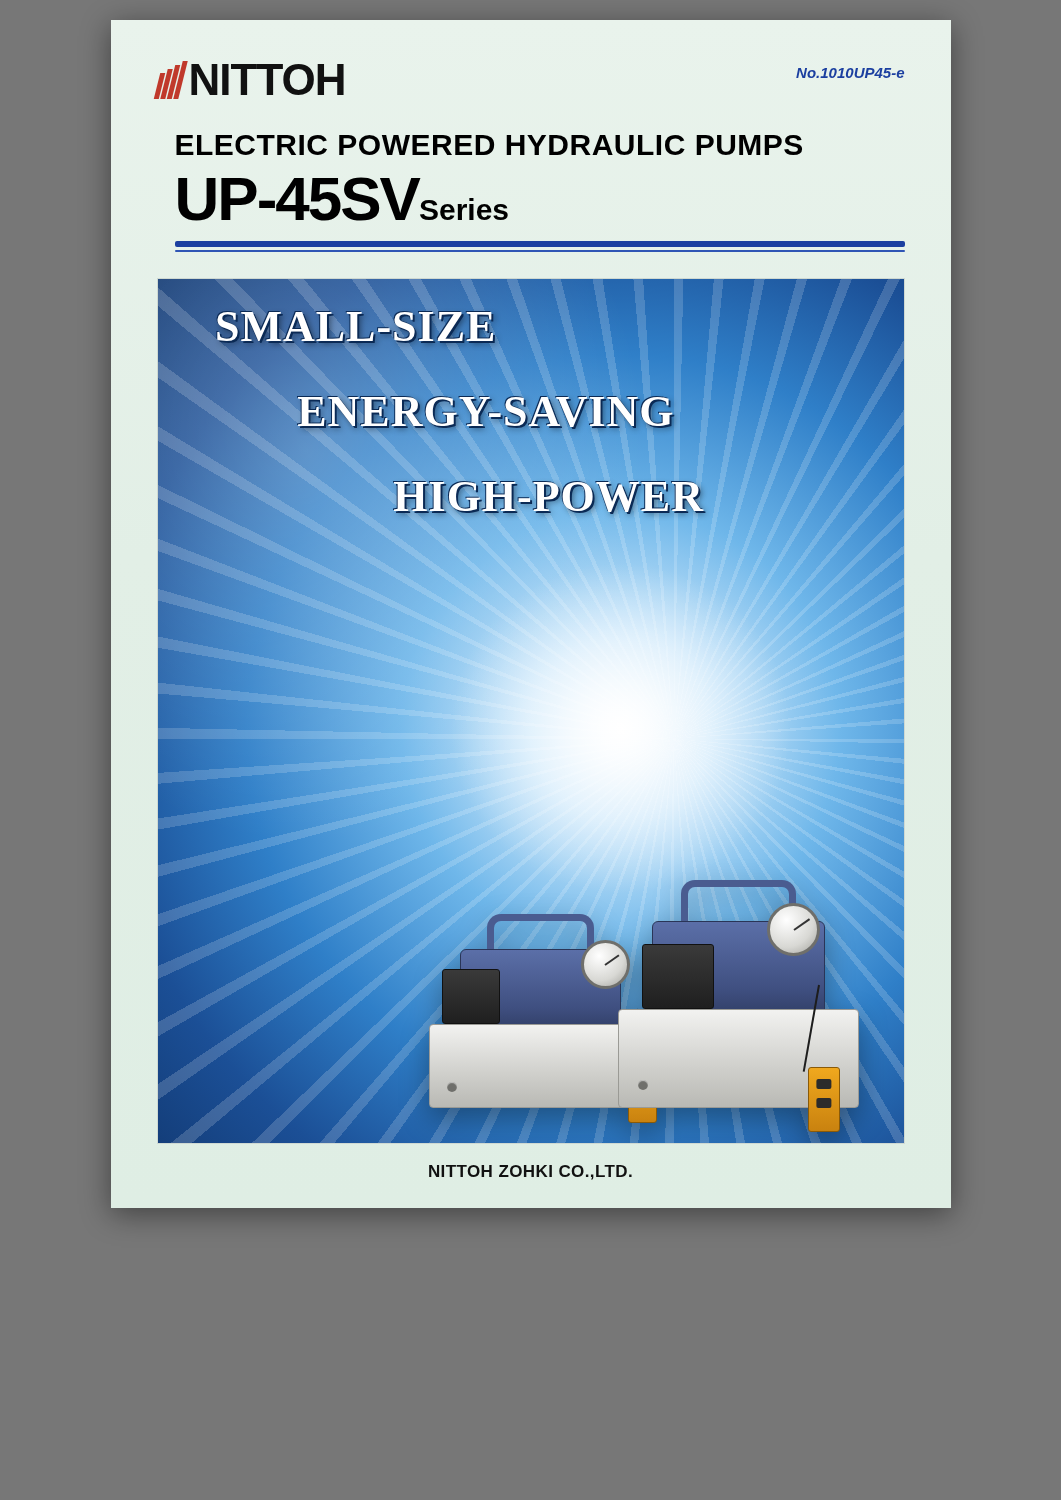NITTOH
No.1010UP45-e
ELECTRIC POWERED HYDRAULIC PUMPS
UP-45SVSeries
SMALL-SIZE ENERGY-SAVING HIGH-POWER
NITTOH ZOHKI CO.,LTD.